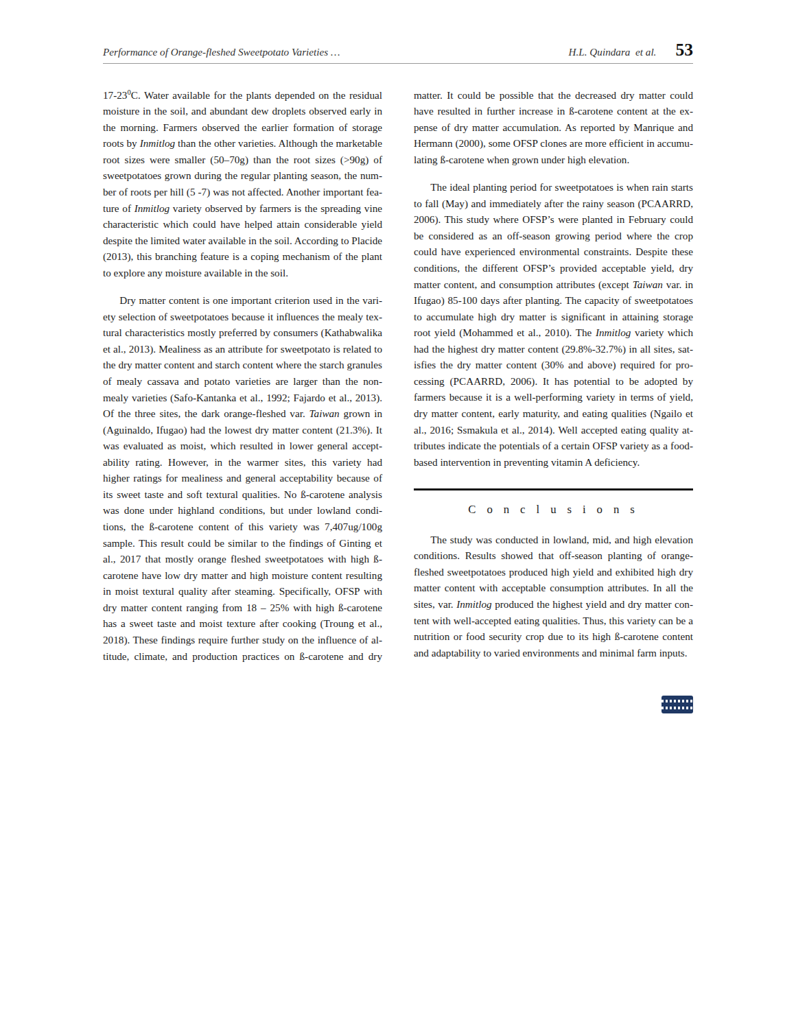Performance of Orange-fleshed Sweetpotato Varieties … H.L. Quindara et al. 53
17-230C. Water available for the plants depended on the residual moisture in the soil, and abundant dew droplets observed early in the morning. Farmers observed the earlier formation of storage roots by Inmitlog than the other varieties. Although the marketable root sizes were smaller (50–70g) than the root sizes (>90g) of sweetpotatoes grown during the regular planting season, the number of roots per hill (5 -7) was not affected. Another important feature of Inmitlog variety observed by farmers is the spreading vine characteristic which could have helped attain considerable yield despite the limited water available in the soil. According to Placide (2013), this branching feature is a coping mechanism of the plant to explore any moisture available in the soil.
Dry matter content is one important criterion used in the variety selection of sweetpotatoes because it influences the mealy textural characteristics mostly preferred by consumers (Kathabwalika et al., 2013). Mealiness as an attribute for sweetpotato is related to the dry matter content and starch content where the starch granules of mealy cassava and potato varieties are larger than the non-mealy varieties (Safo-Kantanka et al., 1992; Fajardo et al., 2013). Of the three sites, the dark orange-fleshed var. Taiwan grown in (Aguinaldo, Ifugao) had the lowest dry matter content (21.3%). It was evaluated as moist, which resulted in lower general acceptability rating. However, in the warmer sites, this variety had higher ratings for mealiness and general acceptability because of its sweet taste and soft textural qualities. No ß-carotene analysis was done under highland conditions, but under lowland conditions, the ß-carotene content of this variety was 7,407ug/100g sample. This result could be similar to the findings of Ginting et al., 2017 that mostly orange fleshed sweetpotatoes with high ß-carotene have low dry matter and high moisture content resulting in moist textural quality after steaming. Specifically, OFSP with dry matter content ranging from 18 – 25% with high ß-carotene has a sweet taste and moist texture after cooking (Troung et al., 2018). These findings require further study on the influence of altitude, climate, and production practices on ß-carotene and dry matter. It could be possible that the decreased dry matter could have resulted in further increase in ß-carotene content at the expense of dry matter accumulation. As reported by Manrique and Hermann (2000), some OFSP clones are more efficient in accumulating ß-carotene when grown under high elevation.
The ideal planting period for sweetpotatoes is when rain starts to fall (May) and immediately after the rainy season (PCAARRD, 2006). This study where OFSP’s were planted in February could be considered as an off-season growing period where the crop could have experienced environmental constraints. Despite these conditions, the different OFSP’s provided acceptable yield, dry matter content, and consumption attributes (except Taiwan var. in Ifugao) 85-100 days after planting. The capacity of sweetpotatoes to accumulate high dry matter is significant in attaining storage root yield (Mohammed et al., 2010). The Inmitlog variety which had the highest dry matter content (29.8%-32.7%) in all sites, satisfies the dry matter content (30% and above) required for processing (PCAARRD, 2006). It has potential to be adopted by farmers because it is a well-performing variety in terms of yield, dry matter content, early maturity, and eating qualities (Ngailo et al., 2016; Ssmakula et al., 2014). Well accepted eating quality attributes indicate the potentials of a certain OFSP variety as a food-based intervention in preventing vitamin A deficiency.
C o n c l u s i o n s
The study was conducted in lowland, mid, and high elevation conditions. Results showed that off-season planting of orange-fleshed sweetpotatoes produced high yield and exhibited high dry matter content with acceptable consumption attributes. In all the sites, var. Inmitlog produced the highest yield and dry matter content with well-accepted eating qualities. Thus, this variety can be a nutrition or food security crop due to its high ß-carotene content and adaptability to varied environments and minimal farm inputs.